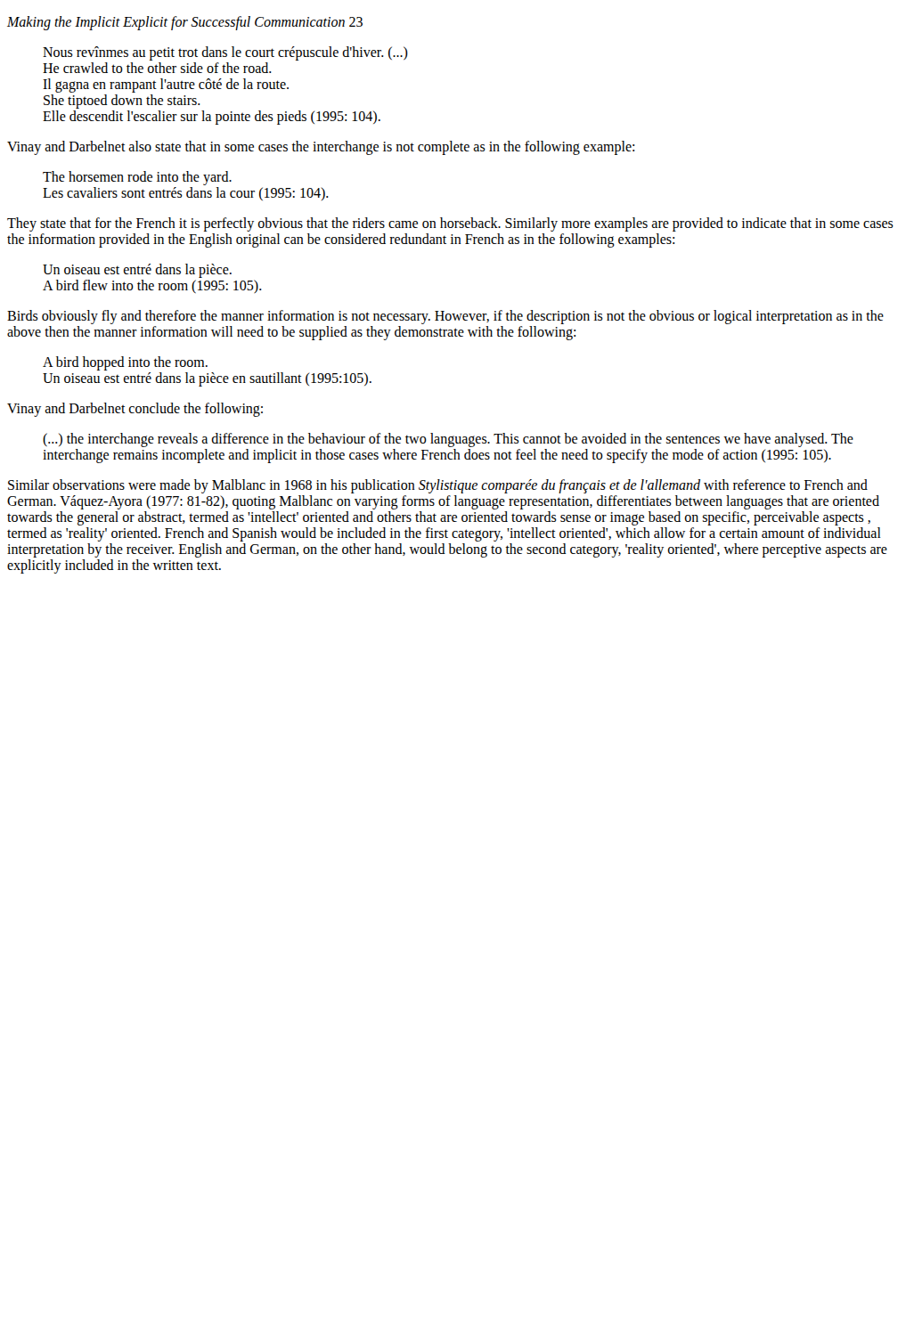Making the Implicit Explicit for Successful Communication 23
Nous revînmes au petit trot dans le court crépuscule d'hiver. (...)
He crawled to the other side of the road.
Il gagna en rampant l'autre côté de la route.
She tiptoed down the stairs.
Elle descendit l'escalier sur la pointe des pieds (1995: 104).
Vinay and Darbelnet also state that in some cases the interchange is not complete as in the following example:
The horsemen rode into the yard.
Les cavaliers sont entrés dans la cour (1995: 104).
They state that for the French it is perfectly obvious that the riders came on horseback. Similarly more examples are provided to indicate that in some cases the information provided in the English original can be considered redundant in French as in the following examples:
Un oiseau est entré dans la pièce.
A bird flew into the room (1995: 105).
Birds obviously fly and therefore the manner information is not necessary. However, if the description is not the obvious or logical interpretation as in the above then the manner information will need to be supplied as they demonstrate with the following:
A bird hopped into the room.
Un oiseau est entré dans la pièce en sautillant (1995:105).
Vinay and Darbelnet conclude the following:
(...) the interchange reveals a difference in the behaviour of the two languages. This cannot be avoided in the sentences we have analysed. The interchange remains incomplete and implicit in those cases where French does not feel the need to specify the mode of action (1995: 105).
Similar observations were made by Malblanc in 1968 in his publication Stylistique comparée du français et de l'allemand with reference to French and German. Váquez-Ayora (1977: 81-82), quoting Malblanc on varying forms of language representation, differentiates between languages that are oriented towards the general or abstract, termed as 'intellect' oriented and others that are oriented towards sense or image based on specific, perceivable aspects , termed as 'reality' oriented. French and Spanish would be included in the first category, 'intellect oriented', which allow for a certain amount of individual interpretation by the receiver. English and German, on the other hand, would belong to the second category, 'reality oriented', where perceptive aspects are explicitly included in the written text.